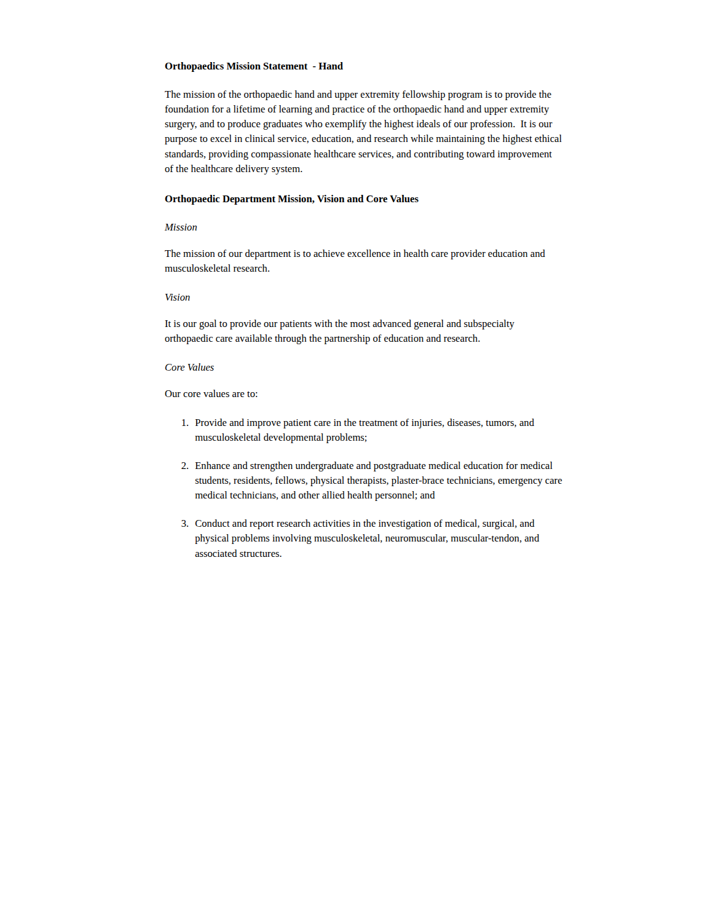Orthopaedics Mission Statement - Hand
The mission of the orthopaedic hand and upper extremity fellowship program is to provide the foundation for a lifetime of learning and practice of the orthopaedic hand and upper extremity surgery, and to produce graduates who exemplify the highest ideals of our profession. It is our purpose to excel in clinical service, education, and research while maintaining the highest ethical standards, providing compassionate healthcare services, and contributing toward improvement of the healthcare delivery system.
Orthopaedic Department Mission, Vision and Core Values
Mission
The mission of our department is to achieve excellence in health care provider education and musculoskeletal research.
Vision
It is our goal to provide our patients with the most advanced general and subspecialty orthopaedic care available through the partnership of education and research.
Core Values
Our core values are to:
Provide and improve patient care in the treatment of injuries, diseases, tumors, and musculoskeletal developmental problems;
Enhance and strengthen undergraduate and postgraduate medical education for medical students, residents, fellows, physical therapists, plaster-brace technicians, emergency care medical technicians, and other allied health personnel; and
Conduct and report research activities in the investigation of medical, surgical, and physical problems involving musculoskeletal, neuromuscular, muscular-tendon, and associated structures.